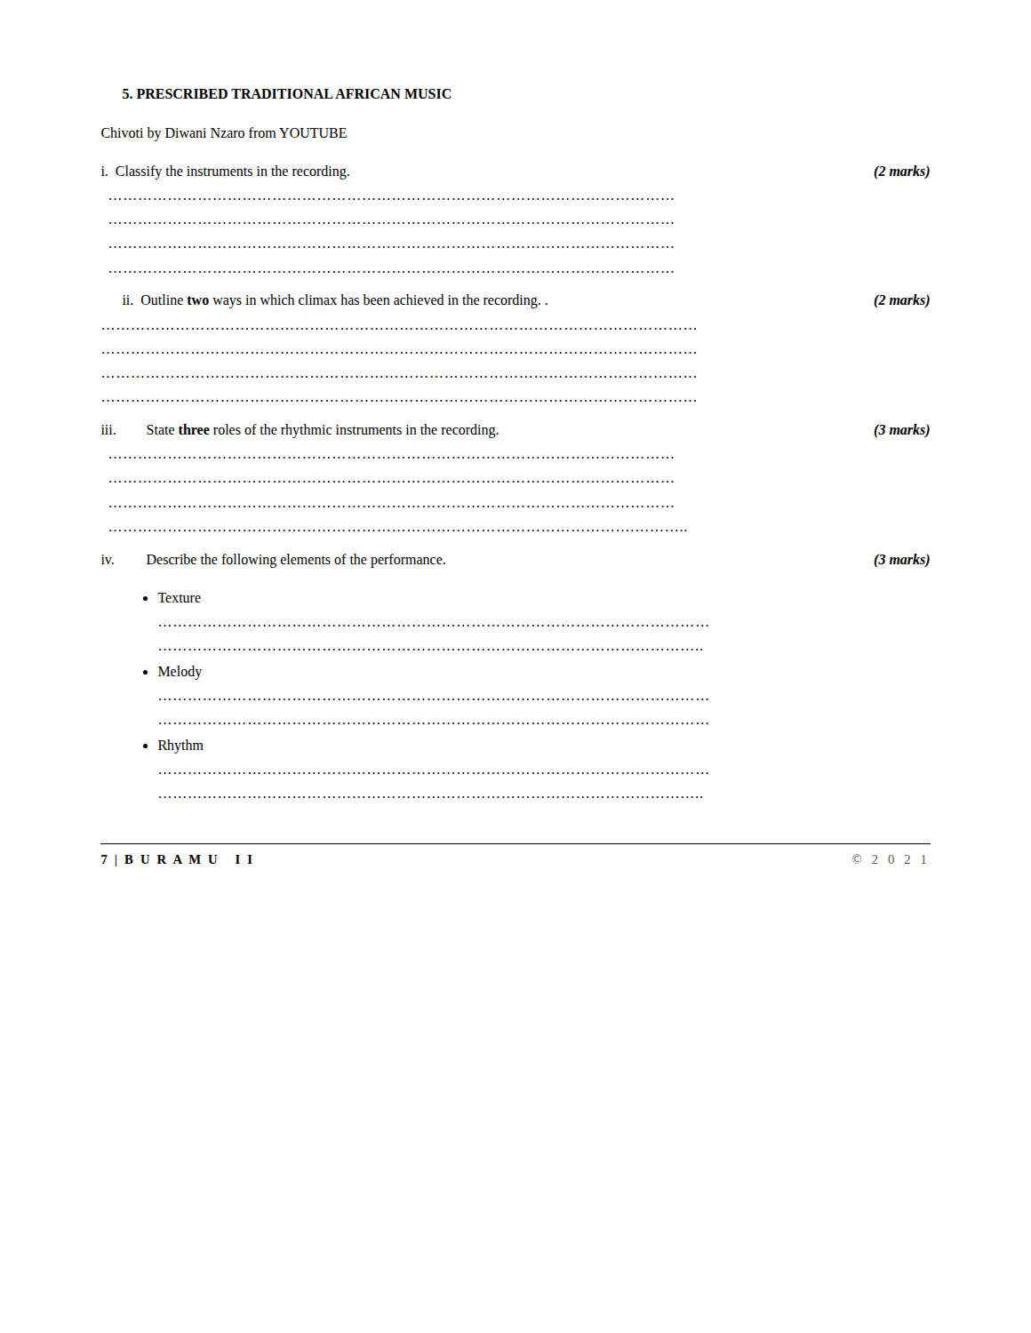PRESCRIBED TRADITIONAL AFRICAN MUSIC
Chivoti by Diwani Nzaro from YOUTUBE
i. Classify the instruments in the recording.
(2 marks)
……………………………………………………………………………………………………
……………………………………………………………………………………………………
……………………………………………………………………………………………………
……………………………………………………………………………………………………
ii. Outline two ways in which climax has been achieved in the recording. .
(2 marks)
…………………………………………………………………………………………………………
…………………………………………………………………………………………………………
…………………………………………………………………………………………………………
…………………………………………………………………………………………………………
iii. State three roles of the rhythmic instruments in the recording.
(3 marks)
……………………………………………………………………………………………………
……………………………………………………………………………………………………
……………………………………………………………………………………………………
…………………………………………………………………………………………….………..
iv. Describe the following elements of the performance.
(3 marks)
Texture
…………………………………………………………………………………………………
………………………………………………………………………………………………..
Melody
…………………………………………………………………………………………………
…………………………………………………………………………………………………
Rhythm
…………………………………………………………………………………………………
………………………………………………………………………………………………..
7 | B U R A M U I I
© 2 0 2 1